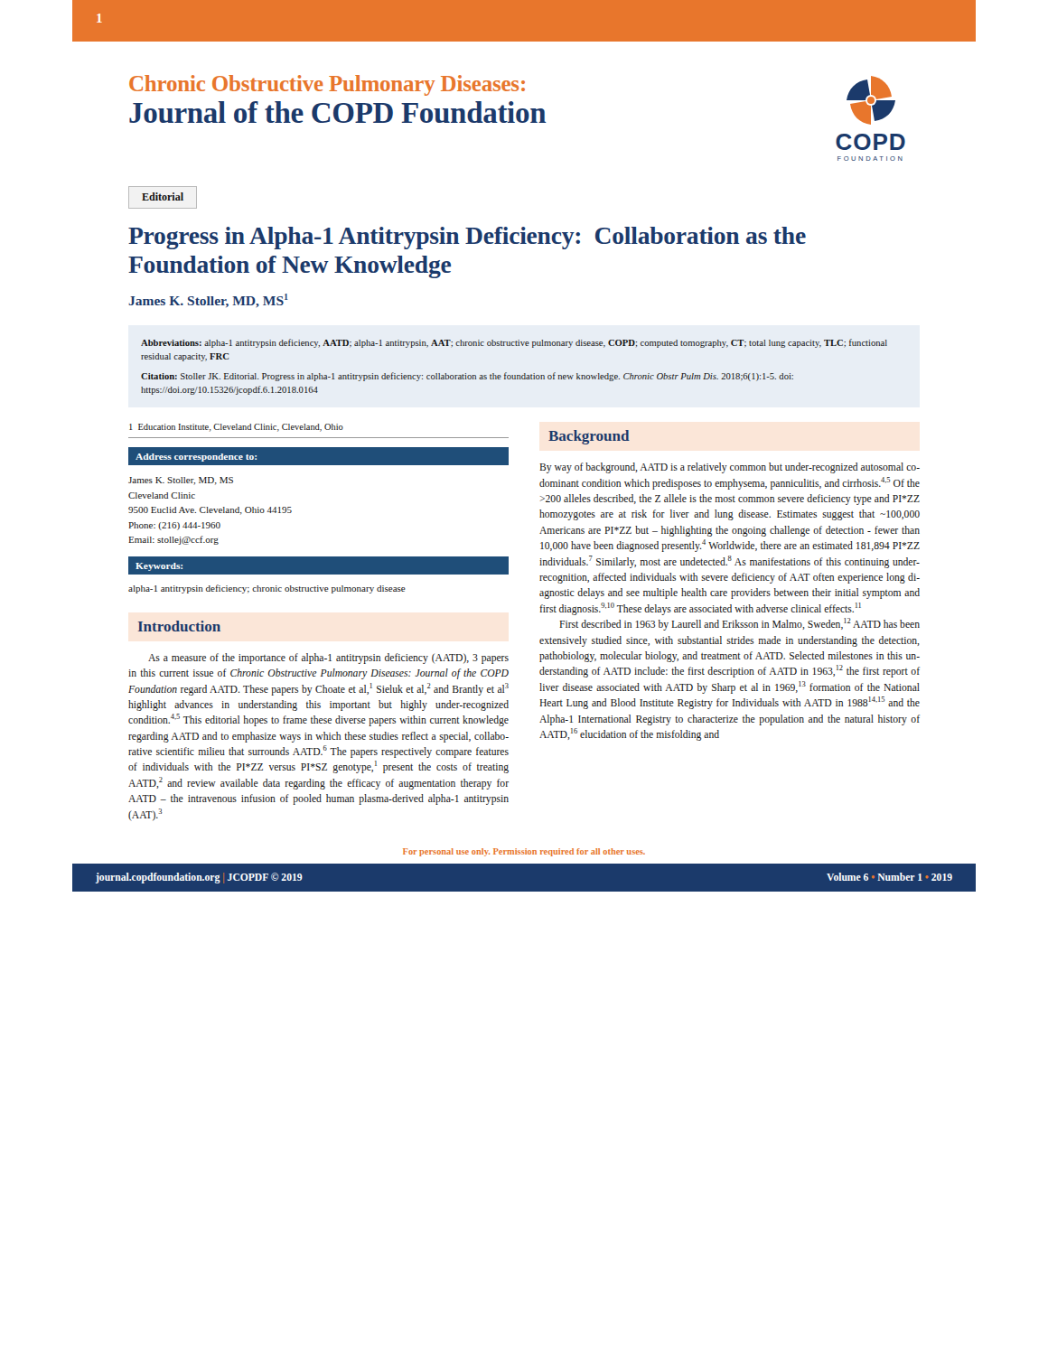1
Chronic Obstructive Pulmonary Diseases:
Journal of the COPD Foundation
COPD
FOUNDATION
Editorial
Progress in Alpha-1 Antitrypsin Deficiency: Collaboration as the Foundation of New Knowledge
James K. Stoller, MD, MS1
Abbreviations: alpha-1 antitrypsin deficiency, AATD; alpha-1 antitrypsin, AAT; chronic obstructive pulmonary disease, COPD; computed tomography, CT; total lung capacity, TLC; functional residual capacity, FRC
Citation: Stoller JK. Editorial. Progress in alpha-1 antitrypsin deficiency: collaboration as the foundation of new knowledge. Chronic Obstr Pulm Dis. 2018;6(1):1-5. doi: https://doi.org/10.15326/jcopdf.6.1.2018.0164
1 Education Institute, Cleveland Clinic, Cleveland, Ohio
Address correspondence to:
James K. Stoller, MD, MS
Cleveland Clinic
9500 Euclid Ave. Cleveland, Ohio 44195
Phone: (216) 444-1960
Email: stollej@ccf.org
Keywords:
alpha-1 antitrypsin deficiency; chronic obstructive pulmonary disease
Introduction
As a measure of the importance of alpha-1 antitrypsin deficiency (AATD), 3 papers in this current issue of Chronic Obstructive Pulmonary Diseases: Journal of the COPD Foundation regard AATD. These papers by Choate et al,1 Sieluk et al,2 and Brantly et al3 highlight advances in understanding this important but highly under-recognized condition.4,5 This editorial hopes to frame these diverse papers within current knowledge regarding AATD and to emphasize ways in which these studies reflect a special, collaborative scientific milieu that surrounds AATD.6 The papers respectively compare features of individuals with the PI*ZZ versus PI*SZ genotype,1 present the costs of treating AATD,2 and review available data regarding the efficacy of augmentation therapy for AATD – the intravenous infusion of pooled human plasma-derived alpha-1 antitrypsin (AAT).3
Background
By way of background, AATD is a relatively common but under-recognized autosomal co-dominant condition which predisposes to emphysema, panniculitis, and cirrhosis.4,5 Of the >200 alleles described, the Z allele is the most common severe deficiency type and PI*ZZ homozygotes are at risk for liver and lung disease. Estimates suggest that ~100,000 Americans are PI*ZZ but – highlighting the ongoing challenge of detection - fewer than 10,000 have been diagnosed presently.4 Worldwide, there are an estimated 181,894 PI*ZZ individuals.7 Similarly, most are undetected.8 As manifestations of this continuing under-recognition, affected individuals with severe deficiency of AAT often experience long diagnostic delays and see multiple health care providers between their initial symptom and first diagnosis.9,10 These delays are associated with adverse clinical effects.11
First described in 1963 by Laurell and Eriksson in Malmo, Sweden,12 AATD has been extensively studied since, with substantial strides made in understanding the detection, pathobiology, molecular biology, and treatment of AATD. Selected milestones in this understanding of AATD include: the first description of AATD in 1963,12 the first report of liver disease associated with AATD by Sharp et al in 1969,13 formation of the National Heart Lung and Blood Institute Registry for Individuals with AATD in 198814,15 and the Alpha-1 International Registry to characterize the population and the natural history of AATD,16 elucidation of the misfolding and
For personal use only. Permission required for all other uses.
journal.copdfoundation.org | JCOPDF © 2019
Volume 6 • Number 1 • 2019